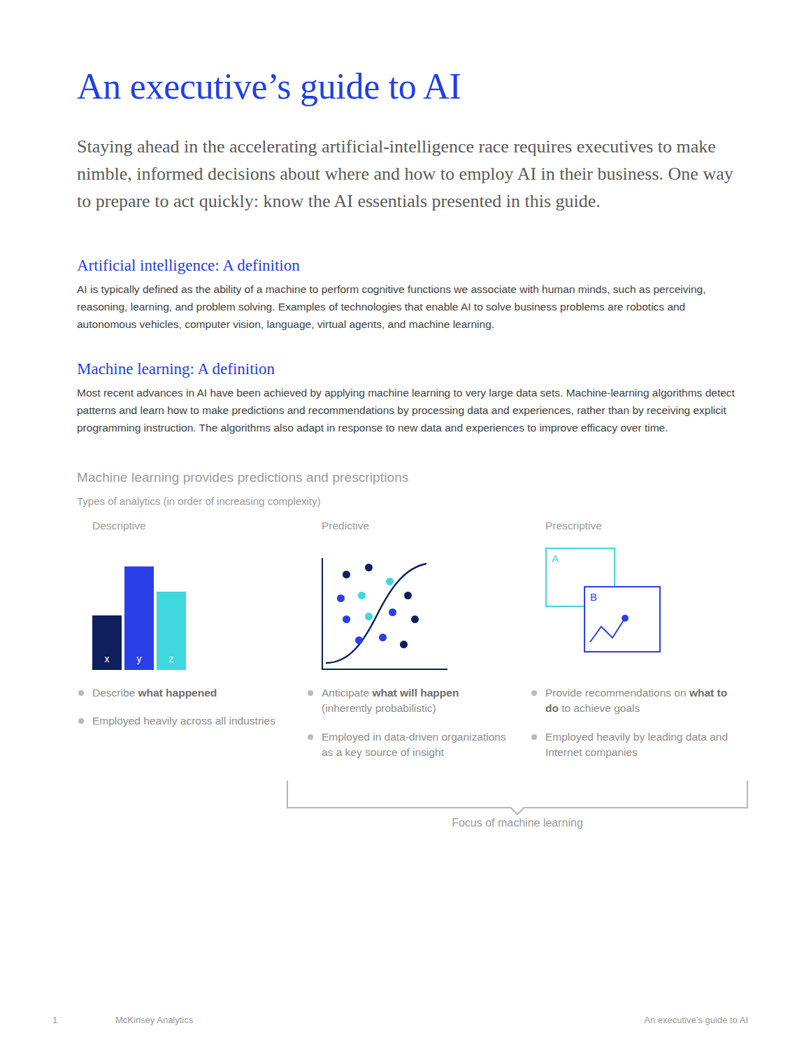An executive’s guide to AI
Staying ahead in the accelerating artificial-intelligence race requires executives to make nimble, informed decisions about where and how to employ AI in their business. One way to prepare to act quickly: know the AI essentials presented in this guide.
Artificial intelligence: A definition
AI is typically defined as the ability of a machine to perform cognitive functions we associate with human minds, such as perceiving, reasoning, learning, and problem solving. Examples of technologies that enable AI to solve business problems are robotics and autonomous vehicles, computer vision, language, virtual agents, and machine learning.
Machine learning: A definition
Most recent advances in AI have been achieved by applying machine learning to very large data sets. Machine-learning algorithms detect patterns and learn how to make predictions and recommendations by processing data and experiences, rather than by receiving explicit programming instruction. The algorithms also adapt in response to new data and experiences to improve efficacy over time.
Machine learning provides predictions and prescriptions
Types of analytics (in order of increasing complexity)
Descriptive
x
y
z
Describe what happened
Employed heavily across all industries
Predictive
Anticipate what will happen (inherently probabilistic)
Employed in data-driven organizations as a key source of insight
Prescriptive
A
B
Provide recommendations on what to do to achieve goals
Employed heavily by leading data and Internet companies
Focus of machine learning
1
McKinsey Analytics
An executive’s guide to AI